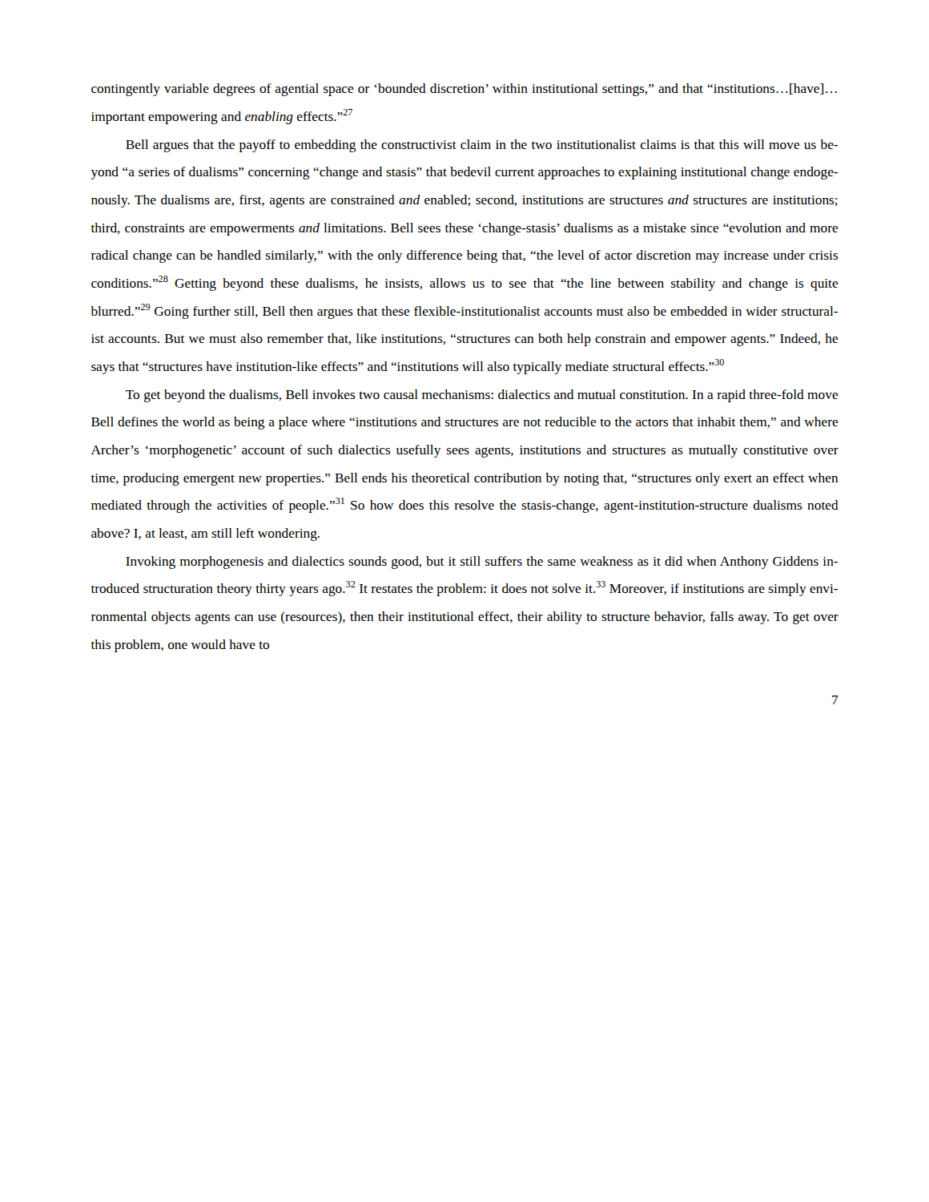contingently variable degrees of agential space or ‘bounded discretion’ within institutional settings,” and that “institutions…[have]…important empowering and enabling effects.”27
Bell argues that the payoff to embedding the constructivist claim in the two institutionalist claims is that this will move us beyond “a series of dualisms” concerning “change and stasis” that bedevil current approaches to explaining institutional change endogenously. The dualisms are, first, agents are constrained and enabled; second, institutions are structures and structures are institutions; third, constraints are empowerments and limitations. Bell sees these ‘change-stasis’ dualisms as a mistake since “evolution and more radical change can be handled similarly,” with the only difference being that, “the level of actor discretion may increase under crisis conditions.”28 Getting beyond these dualisms, he insists, allows us to see that “the line between stability and change is quite blurred.”29 Going further still, Bell then argues that these flexible-institutionalist accounts must also be embedded in wider structuralist accounts. But we must also remember that, like institutions, “structures can both help constrain and empower agents.” Indeed, he says that “structures have institution-like effects” and “institutions will also typically mediate structural effects.”30
To get beyond the dualisms, Bell invokes two causal mechanisms: dialectics and mutual constitution. In a rapid three-fold move Bell defines the world as being a place where “institutions and structures are not reducible to the actors that inhabit them,” and where Archer’s ‘morphogenetic’ account of such dialectics usefully sees agents, institutions and structures as mutually constitutive over time, producing emergent new properties.” Bell ends his theoretical contribution by noting that, “structures only exert an effect when mediated through the activities of people.”31 So how does this resolve the stasis-change, agent-institution-structure dualisms noted above? I, at least, am still left wondering.
Invoking morphogenesis and dialectics sounds good, but it still suffers the same weakness as it did when Anthony Giddens introduced structuration theory thirty years ago.32 It restates the problem: it does not solve it.33 Moreover, if institutions are simply environmental objects agents can use (resources), then their institutional effect, their ability to structure behavior, falls away. To get over this problem, one would have to
7